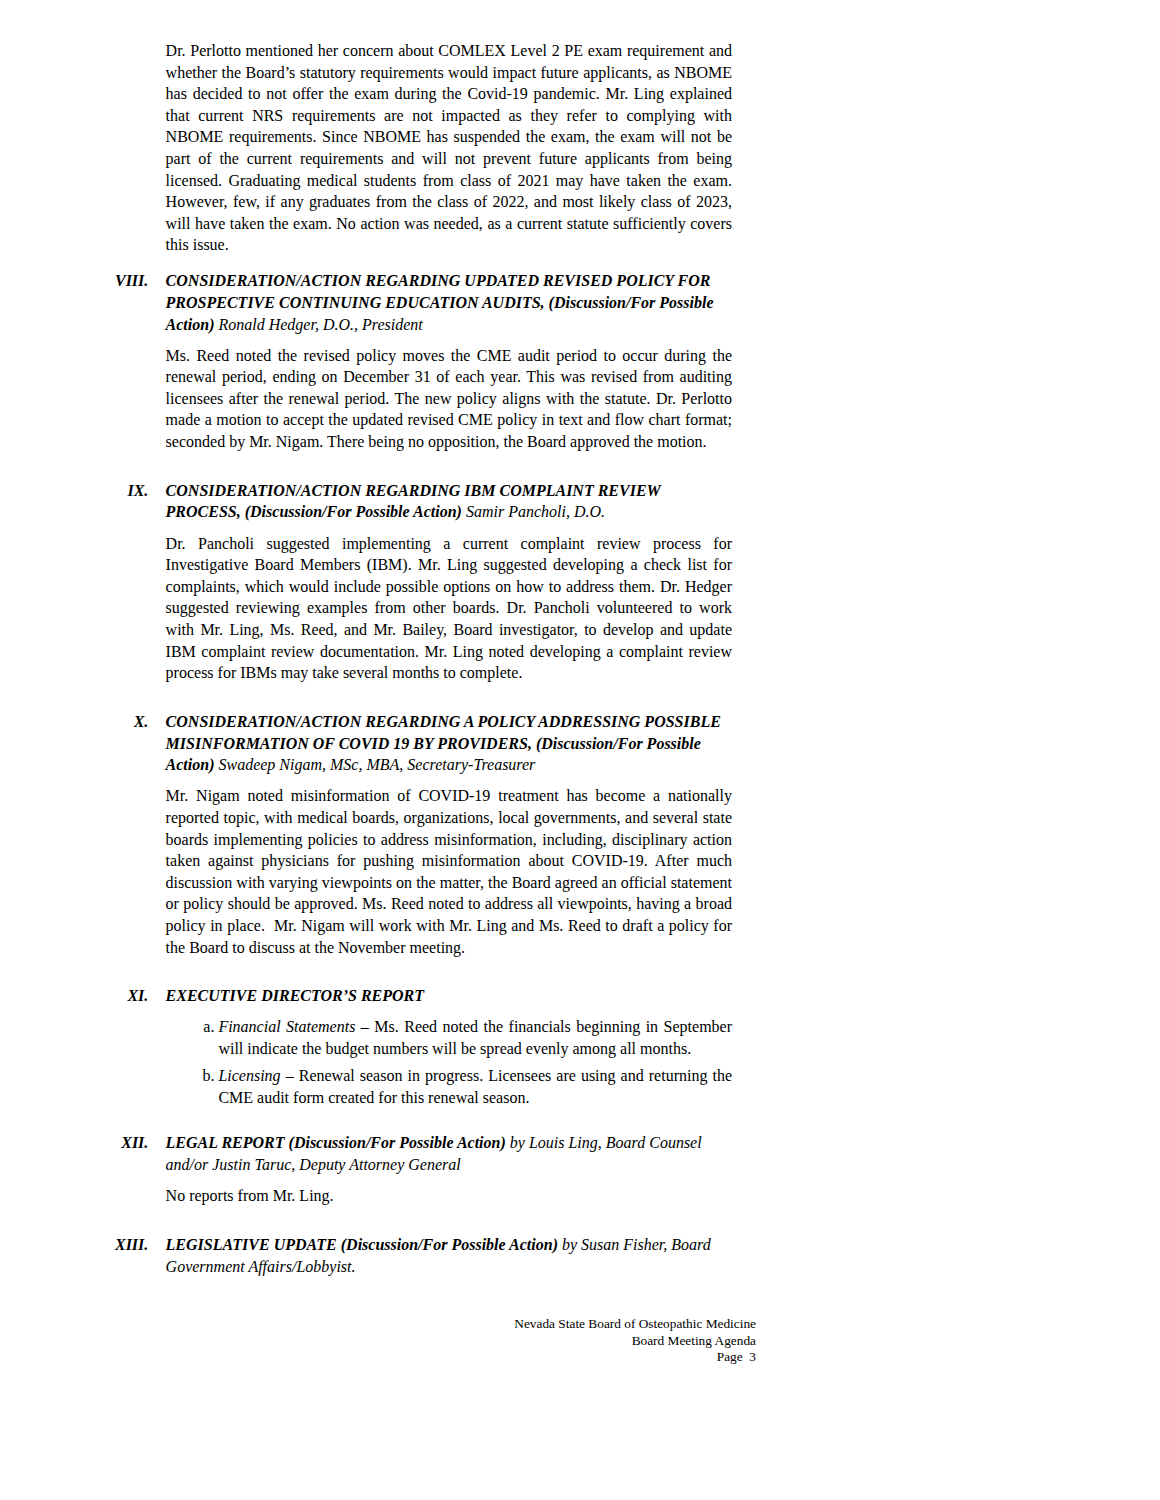Dr. Perlotto mentioned her concern about COMLEX Level 2 PE exam requirement and whether the Board’s statutory requirements would impact future applicants, as NBOME has decided to not offer the exam during the Covid-19 pandemic. Mr. Ling explained that current NRS requirements are not impacted as they refer to complying with NBOME requirements. Since NBOME has suspended the exam, the exam will not be part of the current requirements and will not prevent future applicants from being licensed. Graduating medical students from class of 2021 may have taken the exam. However, few, if any graduates from the class of 2022, and most likely class of 2023, will have taken the exam. No action was needed, as a current statute sufficiently covers this issue.
VIII.
CONSIDERATION/ACTION REGARDING UPDATED REVISED POLICY FOR PROSPECTIVE CONTINUING EDUCATION AUDITS, (Discussion/For Possible Action) Ronald Hedger, D.O., President
Ms. Reed noted the revised policy moves the CME audit period to occur during the renewal period, ending on December 31 of each year. This was revised from auditing licensees after the renewal period. The new policy aligns with the statute. Dr. Perlotto made a motion to accept the updated revised CME policy in text and flow chart format; seconded by Mr. Nigam. There being no opposition, the Board approved the motion.
IX.
CONSIDERATION/ACTION REGARDING IBM COMPLAINT REVIEW PROCESS, (Discussion/For Possible Action) Samir Pancholi, D.O.
Dr. Pancholi suggested implementing a current complaint review process for Investigative Board Members (IBM). Mr. Ling suggested developing a check list for complaints, which would include possible options on how to address them. Dr. Hedger suggested reviewing examples from other boards. Dr. Pancholi volunteered to work with Mr. Ling, Ms. Reed, and Mr. Bailey, Board investigator, to develop and update IBM complaint review documentation. Mr. Ling noted developing a complaint review process for IBMs may take several months to complete.
X.
CONSIDERATION/ACTION REGARDING A POLICY ADDRESSING POSSIBLE MISINFORMATION OF COVID 19 BY PROVIDERS, (Discussion/For Possible Action) Swadeep Nigam, MSc, MBA, Secretary-Treasurer
Mr. Nigam noted misinformation of COVID-19 treatment has become a nationally reported topic, with medical boards, organizations, local governments, and several state boards implementing policies to address misinformation, including, disciplinary action taken against physicians for pushing misinformation about COVID-19. After much discussion with varying viewpoints on the matter, the Board agreed an official statement or policy should be approved. Ms. Reed noted to address all viewpoints, having a broad policy in place. Mr. Nigam will work with Mr. Ling and Ms. Reed to draft a policy for the Board to discuss at the November meeting.
XI.
EXECUTIVE DIRECTOR’S REPORT
Financial Statements – Ms. Reed noted the financials beginning in September will indicate the budget numbers will be spread evenly among all months.
Licensing – Renewal season in progress. Licensees are using and returning the CME audit form created for this renewal season.
XII.
LEGAL REPORT (Discussion/For Possible Action) by Louis Ling, Board Counsel and/or Justin Taruc, Deputy Attorney General
No reports from Mr. Ling.
XIII.
LEGISLATIVE UPDATE (Discussion/For Possible Action) by Susan Fisher, Board Government Affairs/Lobbyist.
Nevada State Board of Osteopathic Medicine
Board Meeting Agenda
Page 3